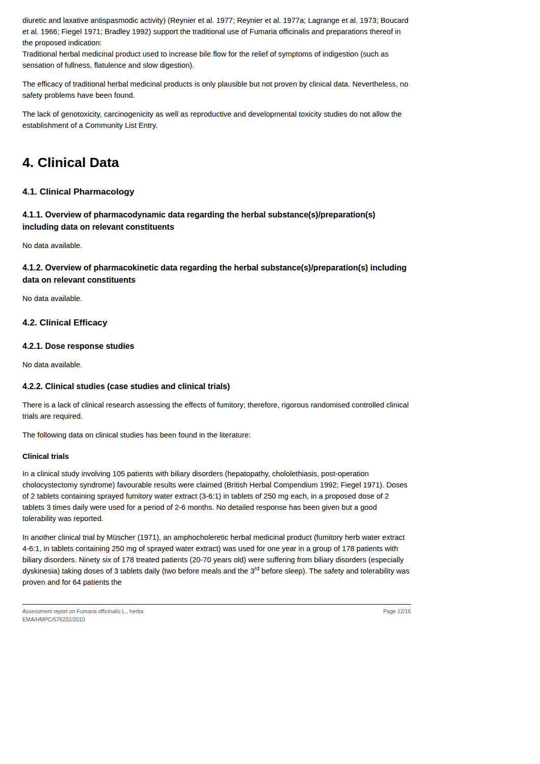diuretic and laxative antispasmodic activity) (Reynier et al. 1977; Reynier et al. 1977a; Lagrange et al. 1973; Boucard et al. 1966; Fiegel 1971; Bradley 1992) support the traditional use of Fumaria officinalis and preparations thereof in the proposed indication:
Traditional herbal medicinal product used to increase bile flow for the relief of symptoms of indigestion (such as sensation of fullness, flatulence and slow digestion).
The efficacy of traditional herbal medicinal products is only plausible but not proven by clinical data. Nevertheless, no safety problems have been found.
The lack of genotoxicity, carcinogenicity as well as reproductive and developmental toxicity studies do not allow the establishment of a Community List Entry.
4. Clinical Data
4.1. Clinical Pharmacology
4.1.1. Overview of pharmacodynamic data regarding the herbal substance(s)/preparation(s) including data on relevant constituents
No data available.
4.1.2. Overview of pharmacokinetic data regarding the herbal substance(s)/preparation(s) including data on relevant constituents
No data available.
4.2. Clinical Efficacy
4.2.1. Dose response studies
No data available.
4.2.2. Clinical studies (case studies and clinical trials)
There is a lack of clinical research assessing the effects of fumitory; therefore, rigorous randomised controlled clinical trials are required.
The following data on clinical studies has been found in the literature:
Clinical trials
In a clinical study involving 105 patients with biliary disorders (hepatopathy, chololethiasis, post-operation cholocystectomy syndrome) favourable results were claimed (British Herbal Compendium 1992; Fiegel 1971). Doses of 2 tablets containing sprayed fumitory water extract (3-6:1) in tablets of 250 mg each, in a proposed dose of 2 tablets 3 times daily were used for a period of 2-6 months. No detailed response has been given but a good tolerability was reported.
In another clinical trial by Müscher (1971), an amphocholeretic herbal medicinal product (fumitory herb water extract 4-6:1, in tablets containing 250 mg of sprayed water extract) was used for one year in a group of 178 patients with biliary disorders. Ninety six of 178 treated patients (20-70 years old) were suffering from biliary disorders (especially dyskinesia) taking doses of 3 tablets daily (two before meals and the 3rd before sleep). The safety and tolerability was proven and for 64 patients the
Assessment report on Fumaria officinalis L., herba
EMA/HMPC/576232/2010
Page 12/16